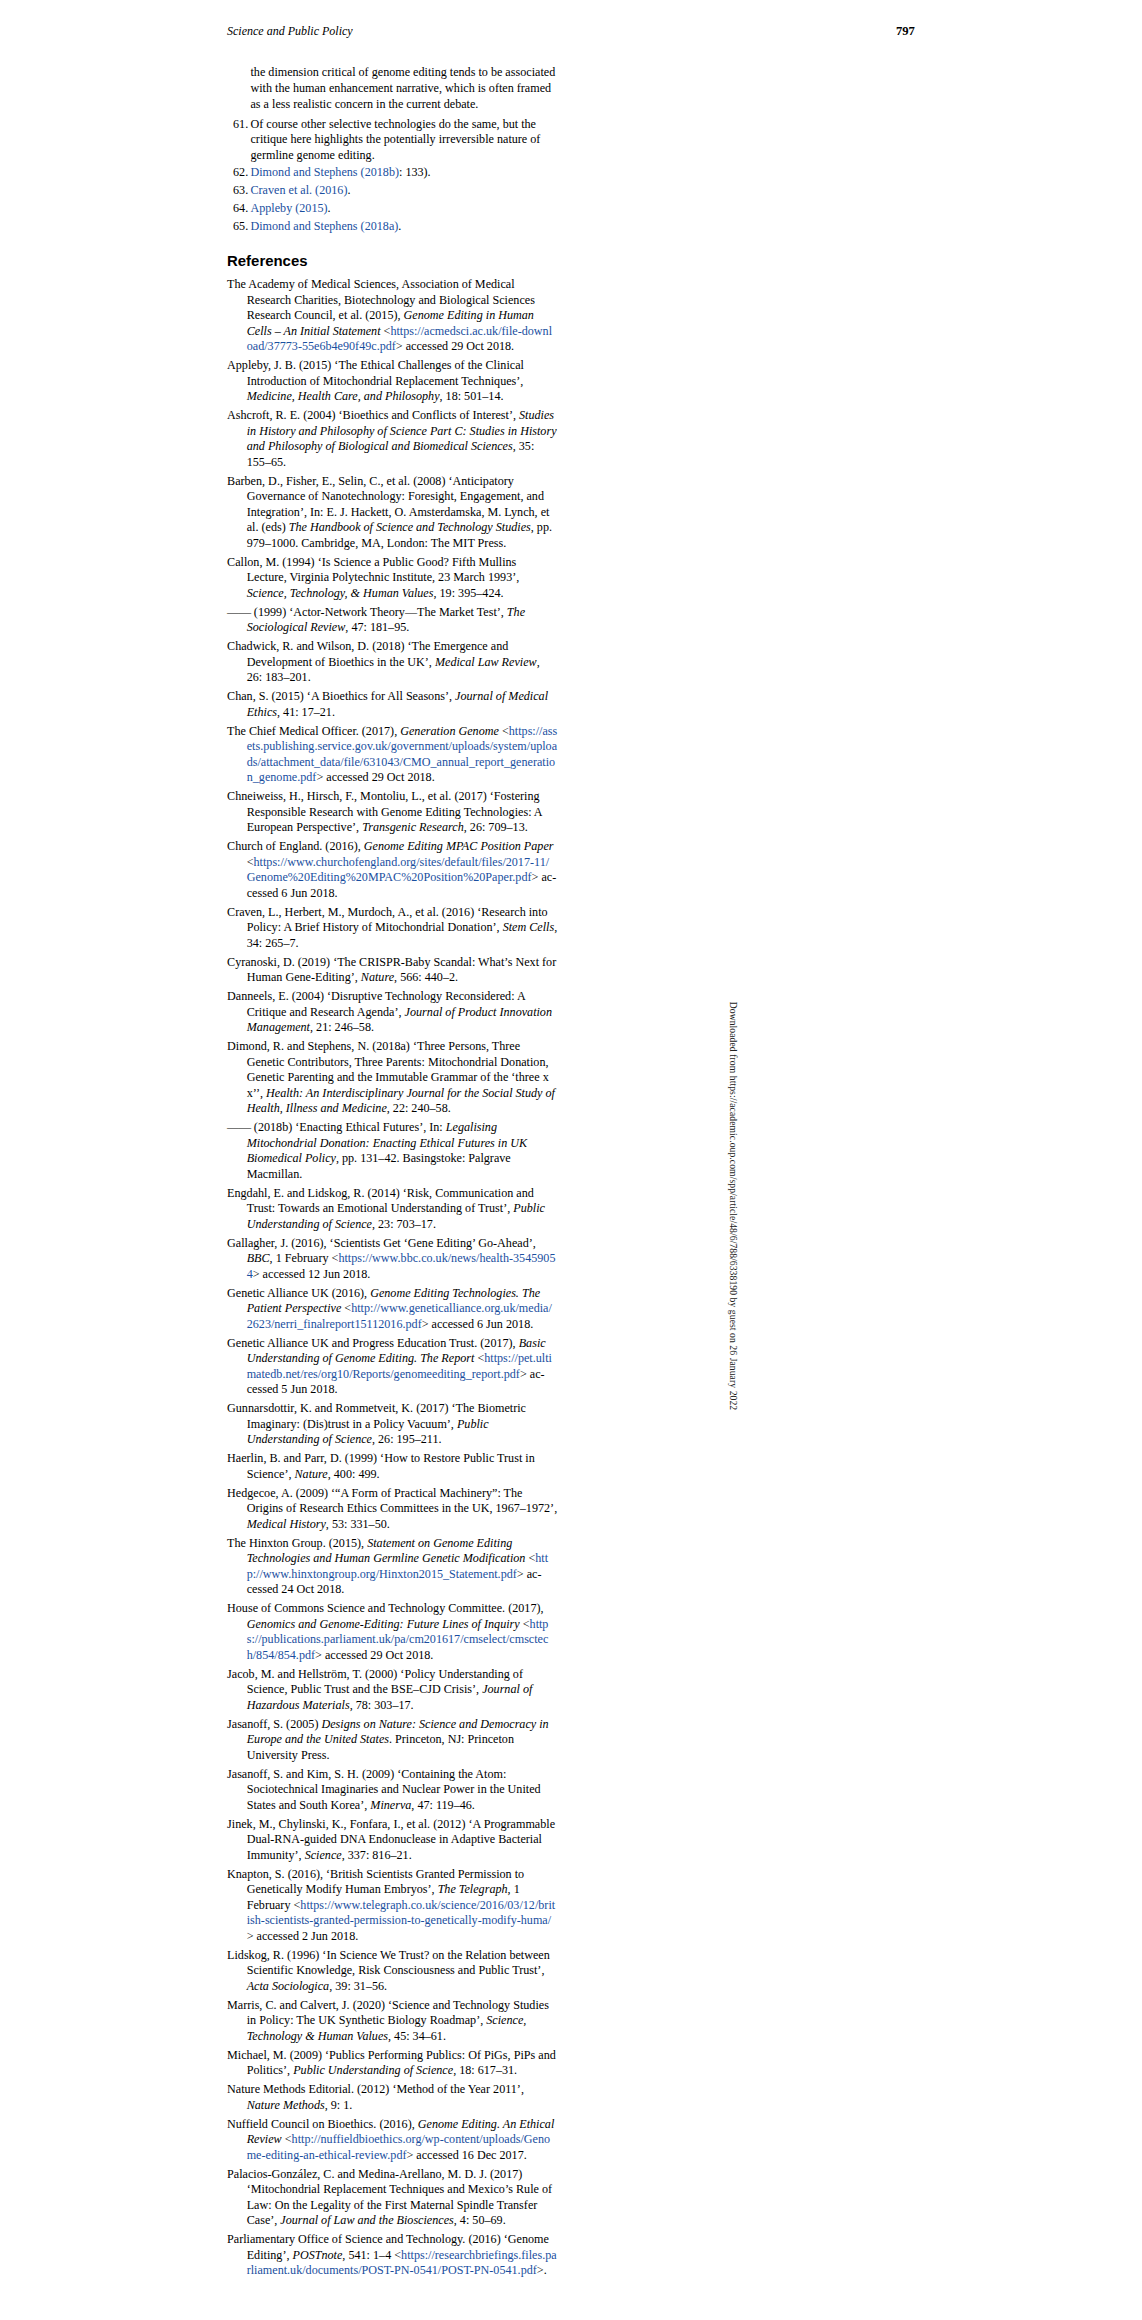Science and Public Policy 797
Downloaded from https://academic.oup.com/spp/article/48/6/788/6338190 by guest on 26 January 2022
the dimension critical of genome editing tends to be associated with the human enhancement narrative, which is often framed as a less realistic concern in the current debate.
61. Of course other selective technologies do the same, but the critique here highlights the potentially irreversible nature of germline genome editing.
62. Dimond and Stephens (2018b): 133).
63. Craven et al. (2016).
64. Appleby (2015).
65. Dimond and Stephens (2018a).
References
The Academy of Medical Sciences, Association of Medical Research Charities, Biotechnology and Biological Sciences Research Council, et al. (2015), Genome Editing in Human Cells – An Initial Statement <https://acmedsci.ac.uk/file-download/37773-55e6b4e90f49c.pdf> accessed 29 Oct 2018.
Appleby, J. B. (2015) ‘The Ethical Challenges of the Clinical Introduction of Mitochondrial Replacement Techniques’, Medicine, Health Care, and Philosophy, 18: 501–14.
Ashcroft, R. E. (2004) ‘Bioethics and Conflicts of Interest’, Studies in History and Philosophy of Science Part C: Studies in History and Philosophy of Biological and Biomedical Sciences, 35: 155–65.
Barben, D., Fisher, E., Selin, C., et al. (2008) ‘Anticipatory Governance of Nanotechnology: Foresight, Engagement, and Integration’, In: E. J. Hackett, O. Amsterdamska, M. Lynch, et al. (eds) The Handbook of Science and Technology Studies, pp. 979–1000. Cambridge, MA, London: The MIT Press.
Callon, M. (1994) ‘Is Science a Public Good? Fifth Mullins Lecture, Virginia Polytechnic Institute, 23 March 1993’, Science, Technology, & Human Values, 19: 395–424.
—— (1999) ‘Actor-Network Theory—The Market Test’, The Sociological Review, 47: 181–95.
Chadwick, R. and Wilson, D. (2018) ‘The Emergence and Development of Bioethics in the UK’, Medical Law Review, 26: 183–201.
Chan, S. (2015) ‘A Bioethics for All Seasons’, Journal of Medical Ethics, 41: 17–21.
The Chief Medical Officer. (2017), Generation Genome <https://assets.publishing.service.gov.uk/government/uploads/system/uploads/attachment_data/file/631043/CMO_annual_report_generation_genome.pdf> accessed 29 Oct 2018.
Chneiweiss, H., Hirsch, F., Montoliu, L., et al. (2017) ‘Fostering Responsible Research with Genome Editing Technologies: A European Perspective’, Transgenic Research, 26: 709–13.
Church of England. (2016), Genome Editing MPAC Position Paper <https://www.churchofengland.org/sites/default/files/2017-11/Genome%20Editing%20MPAC%20Position%20Paper.pdf> accessed 6 Jun 2018.
Craven, L., Herbert, M., Murdoch, A., et al. (2016) ‘Research into Policy: A Brief History of Mitochondrial Donation’, Stem Cells, 34: 265–7.
Cyranoski, D. (2019) ‘The CRISPR-Baby Scandal: What’s Next for Human Gene-Editing’, Nature, 566: 440–2.
Danneels, E. (2004) ‘Disruptive Technology Reconsidered: A Critique and Research Agenda’, Journal of Product Innovation Management, 21: 246–58.
Dimond, R. and Stephens, N. (2018a) ‘Three Persons, Three Genetic Contributors, Three Parents: Mitochondrial Donation, Genetic Parenting and the Immutable Grammar of the ‘three x x’’, Health: An Interdisciplinary Journal for the Social Study of Health, Illness and Medicine, 22: 240–58.
—— (2018b) ‘Enacting Ethical Futures’, In: Legalising Mitochondrial Donation: Enacting Ethical Futures in UK Biomedical Policy, pp. 131–42. Basingstoke: Palgrave Macmillan.
Engdahl, E. and Lidskog, R. (2014) ‘Risk, Communication and Trust: Towards an Emotional Understanding of Trust’, Public Understanding of Science, 23: 703–17.
Gallagher, J. (2016), ‘Scientists Get ‘Gene Editing’ Go-Ahead’, BBC, 1 February <https://www.bbc.co.uk/news/health-35459054> accessed 12 Jun 2018.
Genetic Alliance UK (2016), Genome Editing Technologies. The Patient Perspective <http://www.geneticalliance.org.uk/media/2623/nerri_finalreport15112016.pdf> accessed 6 Jun 2018.
Genetic Alliance UK and Progress Education Trust. (2017), Basic Understanding of Genome Editing. The Report <https://pet.ultimatedb.net/res/org10/Reports/genomeediting_report.pdf> accessed 5 Jun 2018.
Gunnarsdottir, K. and Rommetveit, K. (2017) ‘The Biometric Imaginary: (Dis)trust in a Policy Vacuum’, Public Understanding of Science, 26: 195–211.
Haerlin, B. and Parr, D. (1999) ‘How to Restore Public Trust in Science’, Nature, 400: 499.
Hedgecoe, A. (2009) ‘“A Form of Practical Machinery”: The Origins of Research Ethics Committees in the UK, 1967–1972’, Medical History, 53: 331–50.
The Hinxton Group. (2015), Statement on Genome Editing Technologies and Human Germline Genetic Modification <http://www.hinxtongroup.org/Hinxton2015_Statement.pdf> accessed 24 Oct 2018.
House of Commons Science and Technology Committee. (2017), Genomics and Genome-Editing: Future Lines of Inquiry <https://publications.parliament.uk/pa/cm201617/cmselect/cmsctech/854/854.pdf> accessed 29 Oct 2018.
Jacob, M. and Hellström, T. (2000) ‘Policy Understanding of Science, Public Trust and the BSE–CJD Crisis’, Journal of Hazardous Materials, 78: 303–17.
Jasanoff, S. (2005) Designs on Nature: Science and Democracy in Europe and the United States. Princeton, NJ: Princeton University Press.
Jasanoff, S. and Kim, S. H. (2009) ‘Containing the Atom: Sociotechnical Imaginaries and Nuclear Power in the United States and South Korea’, Minerva, 47: 119–46.
Jinek, M., Chylinski, K., Fonfara, I., et al. (2012) ‘A Programmable Dual-RNA-guided DNA Endonuclease in Adaptive Bacterial Immunity’, Science, 337: 816–21.
Knapton, S. (2016), ‘British Scientists Granted Permission to Genetically Modify Human Embryos’, The Telegraph, 1 February <https://www.telegraph.co.uk/science/2016/03/12/british-scientists-granted-permission-to-genetically-modify-huma/> accessed 2 Jun 2018.
Lidskog, R. (1996) ‘In Science We Trust? on the Relation between Scientific Knowledge, Risk Consciousness and Public Trust’, Acta Sociologica, 39: 31–56.
Marris, C. and Calvert, J. (2020) ‘Science and Technology Studies in Policy: The UK Synthetic Biology Roadmap’, Science, Technology & Human Values, 45: 34–61.
Michael, M. (2009) ‘Publics Performing Publics: Of PiGs, PiPs and Politics’, Public Understanding of Science, 18: 617–31.
Nature Methods Editorial. (2012) ‘Method of the Year 2011’, Nature Methods, 9: 1.
Nuffield Council on Bioethics. (2016), Genome Editing. An Ethical Review <http://nuffieldbioethics.org/wp-content/uploads/Genome-editing-an-ethical-review.pdf> accessed 16 Dec 2017.
Palacios-González, C. and Medina-Arellano, M. D. J. (2017) ‘Mitochondrial Replacement Techniques and Mexico’s Rule of Law: On the Legality of the First Maternal Spindle Transfer Case’, Journal of Law and the Biosciences, 4: 50–69.
Parliamentary Office of Science and Technology. (2016) ‘Genome Editing’, POSTnote, 541: 1–4 <https://researchbriefings.files.parliament.uk/documents/POST-PN-0541/POST-PN-0541.pdf>.